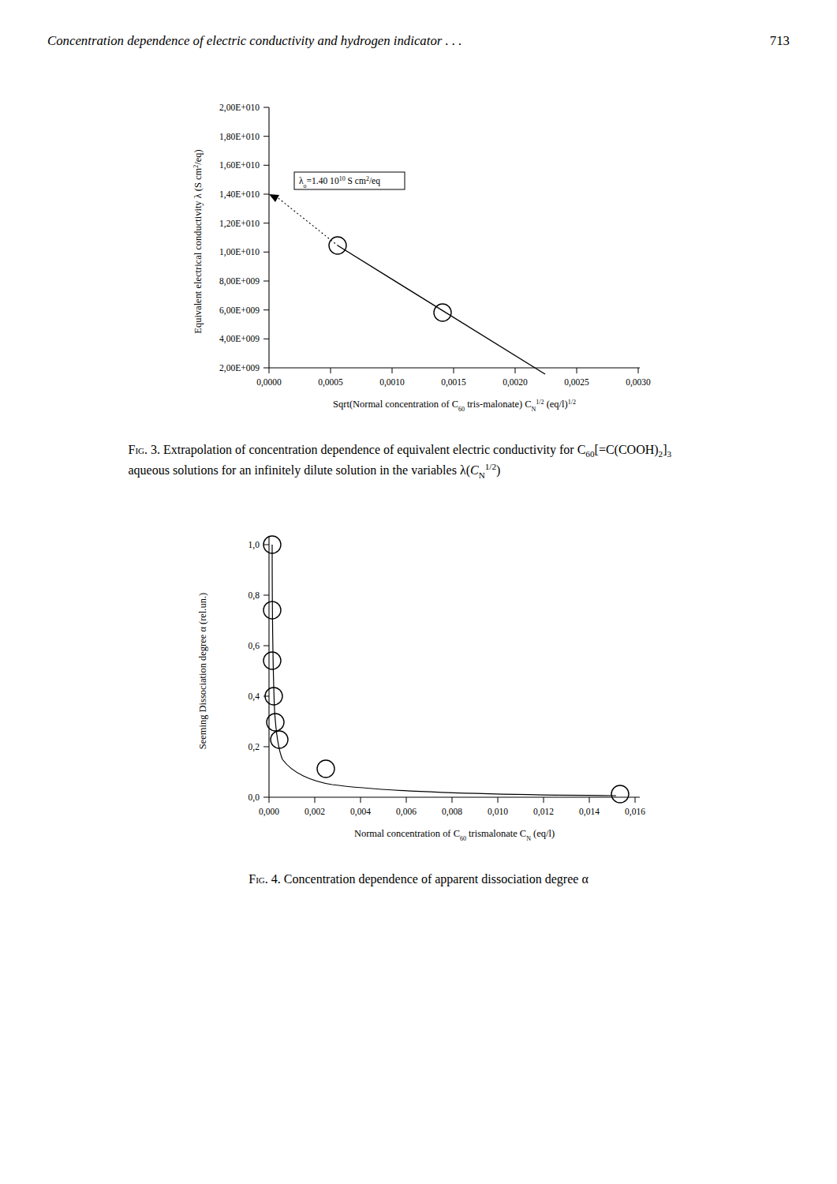Concentration dependence of electric conductivity and hydrogen indicator . . . 713
2,00E+010 1,80E+010 1,60E+010 1,40E+010 1,20E+010 1,00E+010 8,00E+009 6,00E+009 4,00E+009 2,00E+009 0,0000 0,0005 0,0010 0,0015 0,0020 0,0025 0,0030 λo=1.40 1010 S cm2/eq Equivalent electrical conductivity λ (S cm2/eq) Sqrt(Normal concentration of C60 tris-malonate) CN1/2 (eq/l)1/2
Fig. 3. Extrapolation of concentration dependence of equivalent electric conductivity for C60[=C(COOH)2]3 aqueous solutions for an infinitely dilute solution in the variables λ(CN1/2)
1,0 0,8 0,6 0,4 0,2 0,0 0,000 0,002 0,004 0,006 0,008 0,010 0,012 0,014 0,016 Seeming Dissociation degree α (rel.un.) Normal concentration of C60 trismalonate CN (eq/l)
Fig. 4. Concentration dependence of apparent dissociation degree α